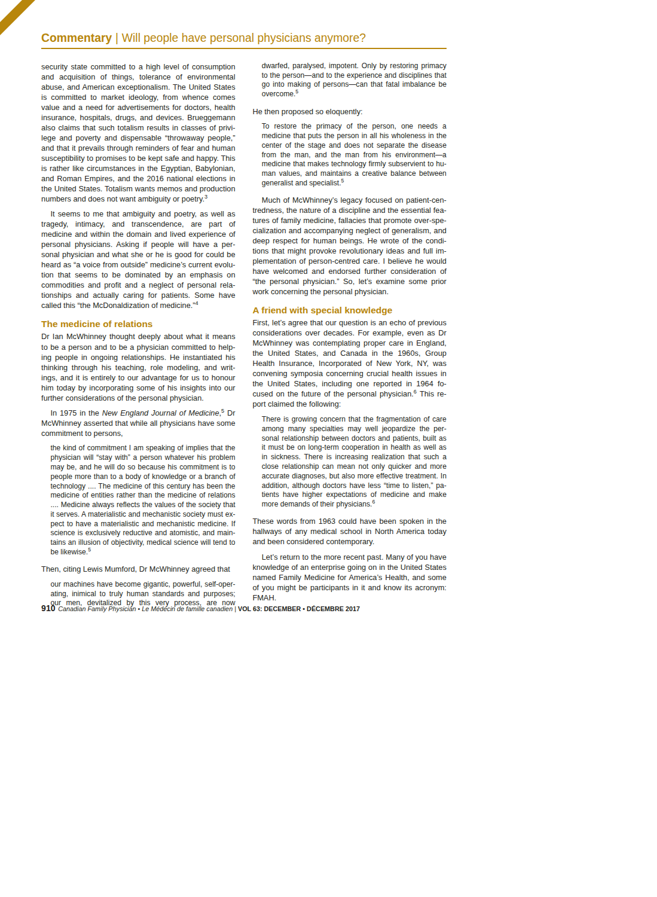Commentary|Will people have personal physicians anymore?
security state committed to a high level of consumption and acquisition of things, tolerance of environmental abuse, and American exceptionalism. The United States is committed to market ideology, from whence comes value and a need for advertisements for doctors, health insurance, hospitals, drugs, and devices. Brueggemann also claims that such totalism results in classes of privilege and poverty and dispensable “throwaway people,” and that it prevails through reminders of fear and human susceptibility to promises to be kept safe and happy. This is rather like circumstances in the Egyptian, Babylonian, and Roman Empires, and the 2016 national elections in the United States. Totalism wants memos and production numbers and does not want ambiguity or poetry.3
It seems to me that ambiguity and poetry, as well as tragedy, intimacy, and transcendence, are part of medicine and within the domain and lived experience of personal physicians. Asking if people will have a personal physician and what she or he is good for could be heard as “a voice from outside” medicine’s current evolution that seems to be dominated by an emphasis on commodities and profit and a neglect of personal relationships and actually caring for patients. Some have called this “the McDonaldization of medicine.”4
The medicine of relations
Dr Ian McWhinney thought deeply about what it means to be a person and to be a physician committed to helping people in ongoing relationships. He instantiated his thinking through his teaching, role modeling, and writings, and it is entirely to our advantage for us to honour him today by incorporating some of his insights into our further considerations of the personal physician.
In 1975 in the New England Journal of Medicine,5 Dr McWhinney asserted that while all physicians have some commitment to persons,
the kind of commitment I am speaking of implies that the physician will “stay with” a person whatever his problem may be, and he will do so because his commitment is to people more than to a body of knowledge or a branch of technology .... The medicine of this century has been the medicine of entities rather than the medicine of relations .... Medicine always reflects the values of the society that it serves. A materialistic and mechanistic society must expect to have a materialistic and mechanistic medicine. If science is exclusively reductive and atomistic, and maintains an illusion of objectivity, medical science will tend to be likewise.5
Then, citing Lewis Mumford, Dr McWhinney agreed that
our machines have become gigantic, powerful, self-operating, inimical to truly human standards and purposes; our men, devitalized by this very process, are now dwarfed, paralysed, impotent. Only by restoring primacy to the person—and to the experience and disciplines that go into making of persons—can that fatal imbalance be overcome.5
He then proposed so eloquently:
To restore the primacy of the person, one needs a medicine that puts the person in all his wholeness in the center of the stage and does not separate the disease from the man, and the man from his environment—a medicine that makes technology firmly subservient to human values, and maintains a creative balance between generalist and specialist.5
Much of McWhinney’s legacy focused on patient-centredness, the nature of a discipline and the essential features of family medicine, fallacies that promote over-specialization and accompanying neglect of generalism, and deep respect for human beings. He wrote of the conditions that might provoke revolutionary ideas and full implementation of person-centred care. I believe he would have welcomed and endorsed further consideration of “the personal physician.” So, let’s examine some prior work concerning the personal physician.
A friend with special knowledge
First, let’s agree that our question is an echo of previous considerations over decades. For example, even as Dr McWhinney was contemplating proper care in England, the United States, and Canada in the 1960s, Group Health Insurance, Incorporated of New York, NY, was convening symposia concerning crucial health issues in the United States, including one reported in 1964 focused on the future of the personal physician.6 This report claimed the following:
There is growing concern that the fragmentation of care among many specialties may well jeopardize the personal relationship between doctors and patients, built as it must be on long-term cooperation in health as well as in sickness. There is increasing realization that such a close relationship can mean not only quicker and more accurate diagnoses, but also more effective treatment. In addition, although doctors have less “time to listen,” patients have higher expectations of medicine and make more demands of their physicians.6
These words from 1963 could have been spoken in the hallways of any medical school in North America today and been considered contemporary.
Let’s return to the more recent past. Many of you have knowledge of an enterprise going on in the United States named Family Medicine for America’s Health, and some of you might be participants in it and know its acronym: FMAH.
910 Canadian Family Physician • Le Médecin de famille canadien | VOL 63: DECEMBER • DÉCEMBRE 2017